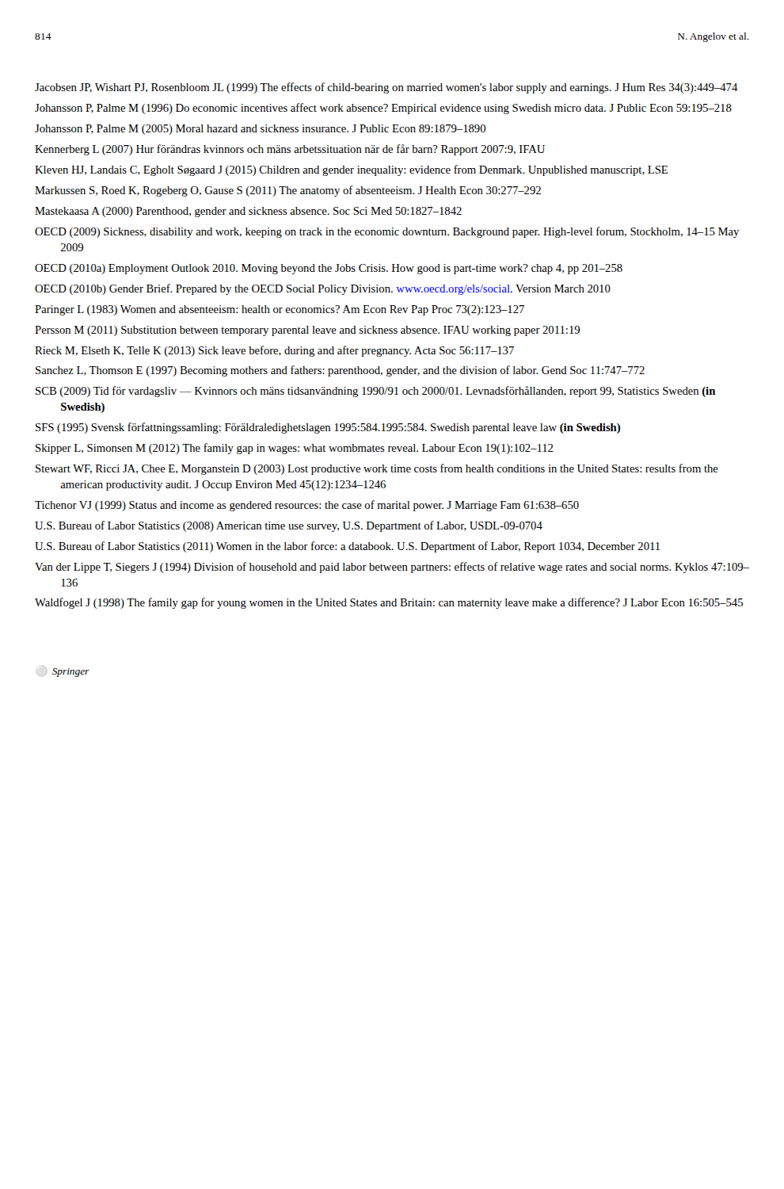814 N. Angelov et al.
Jacobsen JP, Wishart PJ, Rosenbloom JL (1999) The effects of child-bearing on married women's labor supply and earnings. J Hum Res 34(3):449–474
Johansson P, Palme M (1996) Do economic incentives affect work absence? Empirical evidence using Swedish micro data. J Public Econ 59:195–218
Johansson P, Palme M (2005) Moral hazard and sickness insurance. J Public Econ 89:1879–1890
Kennerberg L (2007) Hur förändras kvinnors och mäns arbetssituation när de får barn? Rapport 2007:9, IFAU
Kleven HJ, Landais C, Egholt Søgaard J (2015) Children and gender inequality: evidence from Denmark. Unpublished manuscript, LSE
Markussen S, Roed K, Rogeberg O, Gause S (2011) The anatomy of absenteeism. J Health Econ 30:277–292
Mastekaasa A (2000) Parenthood, gender and sickness absence. Soc Sci Med 50:1827–1842
OECD (2009) Sickness, disability and work, keeping on track in the economic downturn. Background paper. High-level forum, Stockholm, 14–15 May 2009
OECD (2010a) Employment Outlook 2010. Moving beyond the Jobs Crisis. How good is part-time work? chap 4, pp 201–258
OECD (2010b) Gender Brief. Prepared by the OECD Social Policy Division. www.oecd.org/els/social. Version March 2010
Paringer L (1983) Women and absenteeism: health or economics? Am Econ Rev Pap Proc 73(2):123–127
Persson M (2011) Substitution between temporary parental leave and sickness absence. IFAU working paper 2011:19
Rieck M, Elseth K, Telle K (2013) Sick leave before, during and after pregnancy. Acta Soc 56:117–137
Sanchez L, Thomson E (1997) Becoming mothers and fathers: parenthood, gender, and the division of labor. Gend Soc 11:747–772
SCB (2009) Tid för vardagsliv — Kvinnors och mäns tidsanvändning 1990/91 och 2000/01. Levnadsförhållanden, report 99, Statistics Sweden (in Swedish)
SFS (1995) Svensk författningssamling: Föräldraledighetslagen 1995:584.1995:584. Swedish parental leave law (in Swedish)
Skipper L, Simonsen M (2012) The family gap in wages: what wombmates reveal. Labour Econ 19(1):102–112
Stewart WF, Ricci JA, Chee E, Morganstein D (2003) Lost productive work time costs from health conditions in the United States: results from the american productivity audit. J Occup Environ Med 45(12):1234–1246
Tichenor VJ (1999) Status and income as gendered resources: the case of marital power. J Marriage Fam 61:638–650
U.S. Bureau of Labor Statistics (2008) American time use survey, U.S. Department of Labor, USDL-09-0704
U.S. Bureau of Labor Statistics (2011) Women in the labor force: a databook. U.S. Department of Labor, Report 1034, December 2011
Van der Lippe T, Siegers J (1994) Division of household and paid labor between partners: effects of relative wage rates and social norms. Kyklos 47:109–136
Waldfogel J (1998) The family gap for young women in the United States and Britain: can maternity leave make a difference? J Labor Econ 16:505–545
⚪Springer